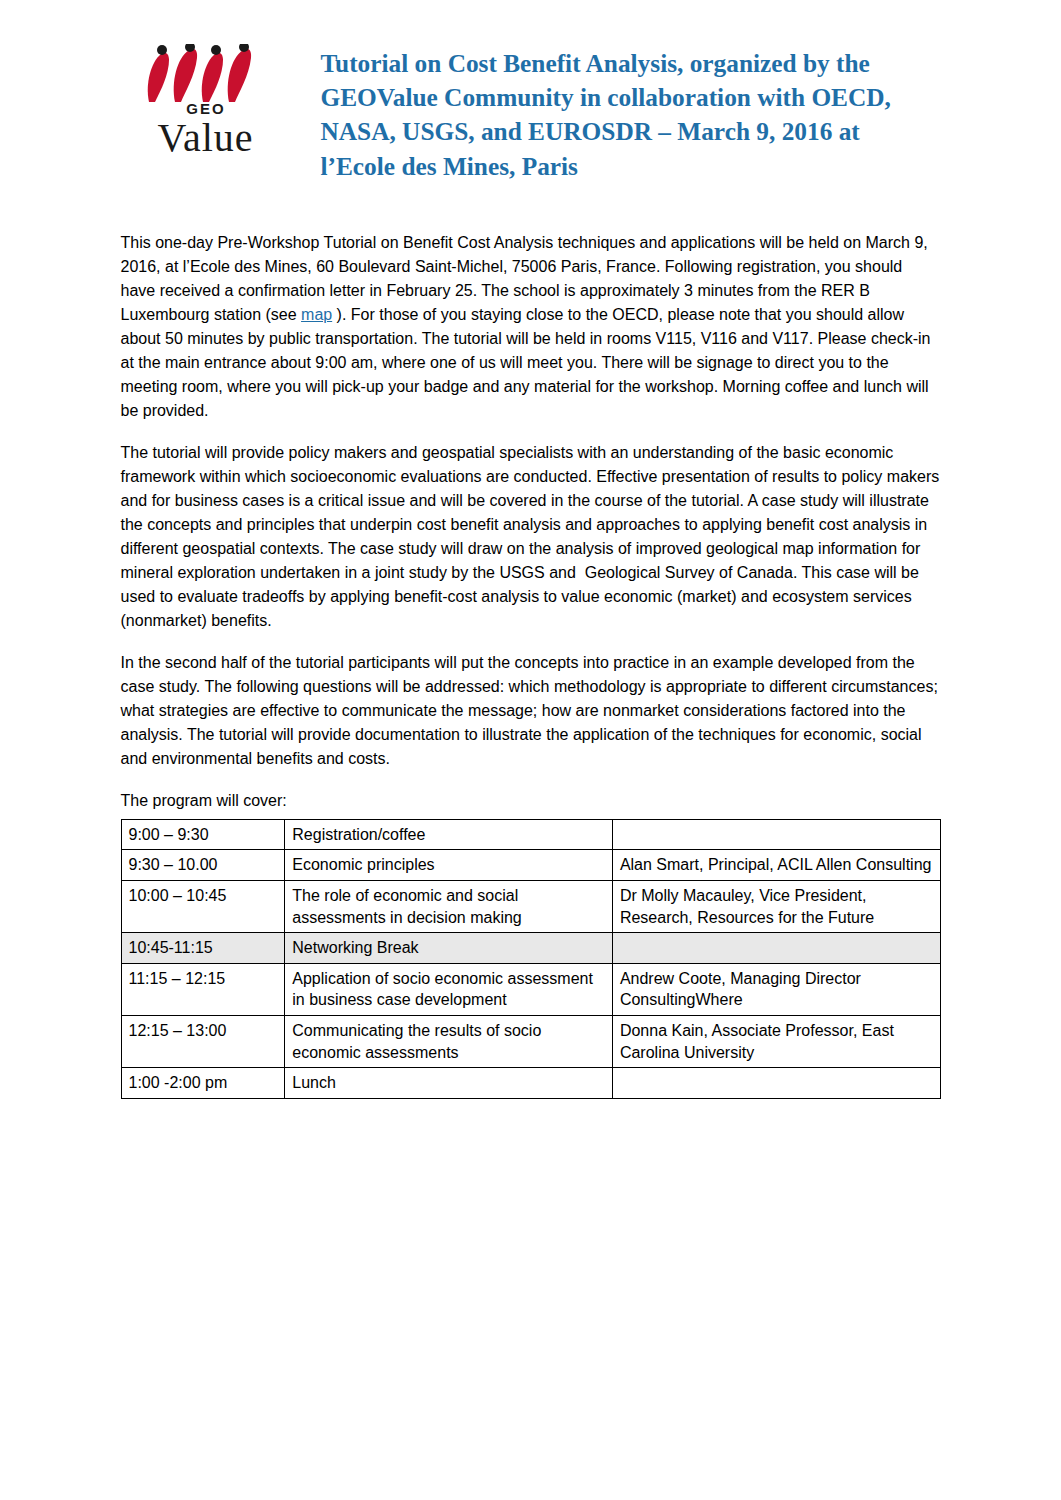GEO
Value
Tutorial on Cost Benefit Analysis, organized by the GEOValue Community in collaboration with OECD, NASA, USGS, and EUROSDR – March 9, 2016 at l’Ecole des Mines, Paris
This one-day Pre-Workshop Tutorial on Benefit Cost Analysis techniques and applications will be held on March 9, 2016, at l’Ecole des Mines, 60 Boulevard Saint-Michel, 75006 Paris, France. Following registration, you should have received a confirmation letter in February 25. The school is approximately 3 minutes from the RER B Luxembourg station (see map ). For those of you staying close to the OECD, please note that you should allow about 50 minutes by public transportation. The tutorial will be held in rooms V115, V116 and V117. Please check-in at the main entrance about 9:00 am, where one of us will meet you. There will be signage to direct you to the meeting room, where you will pick-up your badge and any material for the workshop. Morning coffee and lunch will be provided.
The tutorial will provide policy makers and geospatial specialists with an understanding of the basic economic framework within which socioeconomic evaluations are conducted. Effective presentation of results to policy makers and for business cases is a critical issue and will be covered in the course of the tutorial. A case study will illustrate the concepts and principles that underpin cost benefit analysis and approaches to applying benefit cost analysis in different geospatial contexts. The case study will draw on the analysis of improved geological map information for mineral exploration undertaken in a joint study by the USGS and Geological Survey of Canada. This case will be used to evaluate tradeoffs by applying benefit-cost analysis to value economic (market) and ecosystem services (nonmarket) benefits.
In the second half of the tutorial participants will put the concepts into practice in an example developed from the case study. The following questions will be addressed: which methodology is appropriate to different circumstances; what strategies are effective to communicate the message; how are nonmarket considerations factored into the analysis. The tutorial will provide documentation to illustrate the application of the techniques for economic, social and environmental benefits and costs.
The program will cover:
| 9:00 – 9:30 | Registration/coffee | |
| 9:30 – 10.00 | Economic principles | Alan Smart, Principal, ACIL Allen Consulting |
| 10:00 – 10:45 | The role of economic and social assessments in decision making | Dr Molly Macauley, Vice President, Research, Resources for the Future |
| 10:45-11:15 | Networking Break | |
| 11:15 – 12:15 | Application of socio economic assessment in business case development | Andrew Coote, Managing Director ConsultingWhere |
| 12:15 – 13:00 | Communicating the results of socio economic assessments | Donna Kain, Associate Professor, East Carolina University |
| 1:00 -2:00 pm | Lunch | |